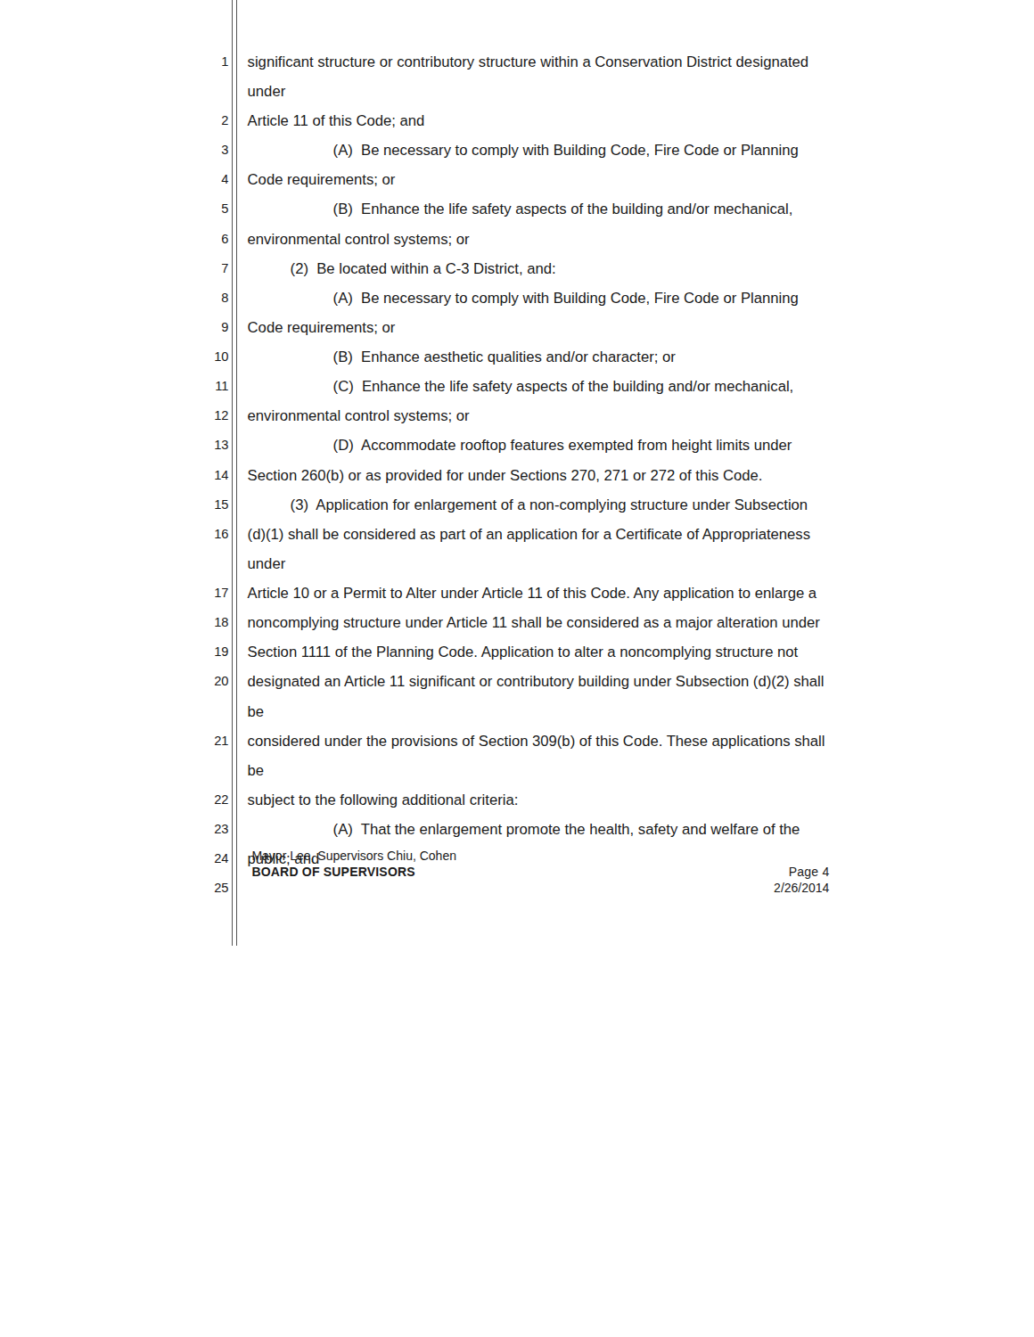significant structure or contributory structure within a Conservation District designated under
Article 11 of this Code; and
(A) Be necessary to comply with Building Code, Fire Code or Planning
Code requirements; or
(B) Enhance the life safety aspects of the building and/or mechanical,
environmental control systems; or
(2) Be located within a C-3 District, and:
(A) Be necessary to comply with Building Code, Fire Code or Planning
Code requirements; or
(B) Enhance aesthetic qualities and/or character; or
(C) Enhance the life safety aspects of the building and/or mechanical,
environmental control systems; or
(D) Accommodate rooftop features exempted from height limits under
Section 260(b) or as provided for under Sections 270, 271 or 272 of this Code.
(3) Application for enlargement of a non-complying structure under Subsection
(d)(1) shall be considered as part of an application for a Certificate of Appropriateness under
Article 10 or a Permit to Alter under Article 11 of this Code. Any application to enlarge a
noncomplying structure under Article 11 shall be considered as a major alteration under
Section 1111 of the Planning Code. Application to alter a noncomplying structure not
designated an Article 11 significant or contributory building under Subsection (d)(2) shall be
considered under the provisions of Section 309(b) of this Code. These applications shall be
subject to the following additional criteria:
(A) That the enlargement promote the health, safety and welfare of the
public; and
Mayor Lee, Supervisors Chiu, Cohen
BOARD OF SUPERVISORS Page 4
2/26/2014